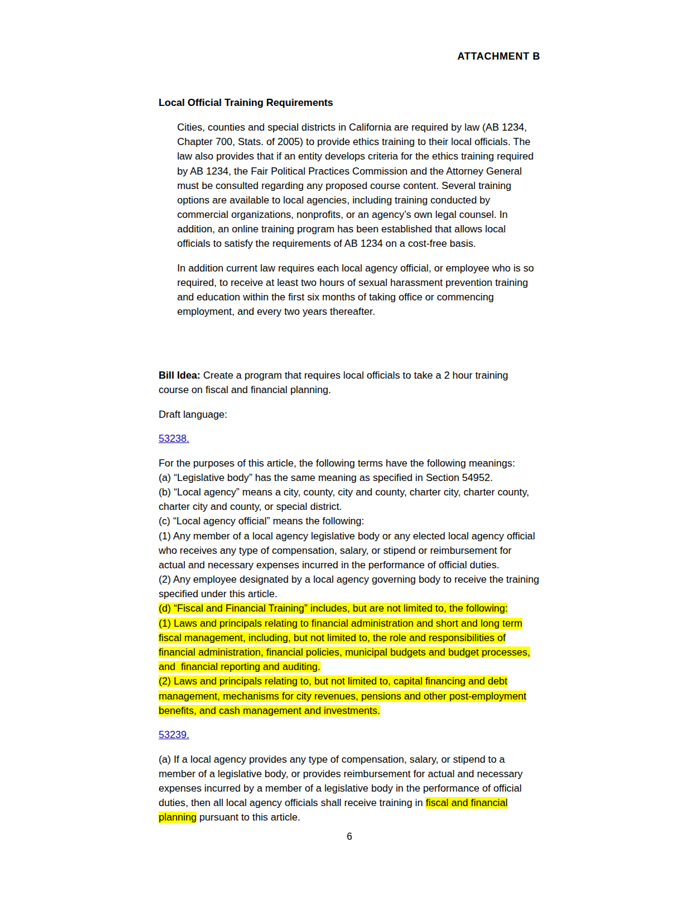ATTACHMENT B
Local Official Training Requirements
Cities, counties and special districts in California are required by law (AB 1234, Chapter 700, Stats. of 2005) to provide ethics training to their local officials. The law also provides that if an entity develops criteria for the ethics training required by AB 1234, the Fair Political Practices Commission and the Attorney General must be consulted regarding any proposed course content. Several training options are available to local agencies, including training conducted by commercial organizations, nonprofits, or an agency’s own legal counsel. In addition, an online training program has been established that allows local officials to satisfy the requirements of AB 1234 on a cost-free basis.
In addition current law requires each local agency official, or employee who is so required, to receive at least two hours of sexual harassment prevention training and education within the first six months of taking office or commencing employment, and every two years thereafter.
Bill Idea: Create a program that requires local officials to take a 2 hour training course on fiscal and financial planning.
Draft language:
53238.
For the purposes of this article, the following terms have the following meanings:
(a) “Legislative body” has the same meaning as specified in Section 54952.
(b) “Local agency” means a city, county, city and county, charter city, charter county, charter city and county, or special district.
(c) “Local agency official” means the following:
(1) Any member of a local agency legislative body or any elected local agency official who receives any type of compensation, salary, or stipend or reimbursement for actual and necessary expenses incurred in the performance of official duties.
(2) Any employee designated by a local agency governing body to receive the training specified under this article.
(d) “Fiscal and Financial Training” includes, but are not limited to, the following:
(1) Laws and principals relating to financial administration and short and long term fiscal management, including, but not limited to, the role and responsibilities of financial administration, financial policies, municipal budgets and budget processes, and financial reporting and auditing.
(2) Laws and principals relating to, but not limited to, capital financing and debt management, mechanisms for city revenues, pensions and other post-employment benefits, and cash management and investments.
53239.
(a) If a local agency provides any type of compensation, salary, or stipend to a member of a legislative body, or provides reimbursement for actual and necessary expenses incurred by a member of a legislative body in the performance of official duties, then all local agency officials shall receive training in fiscal and financial planning pursuant to this article.
6